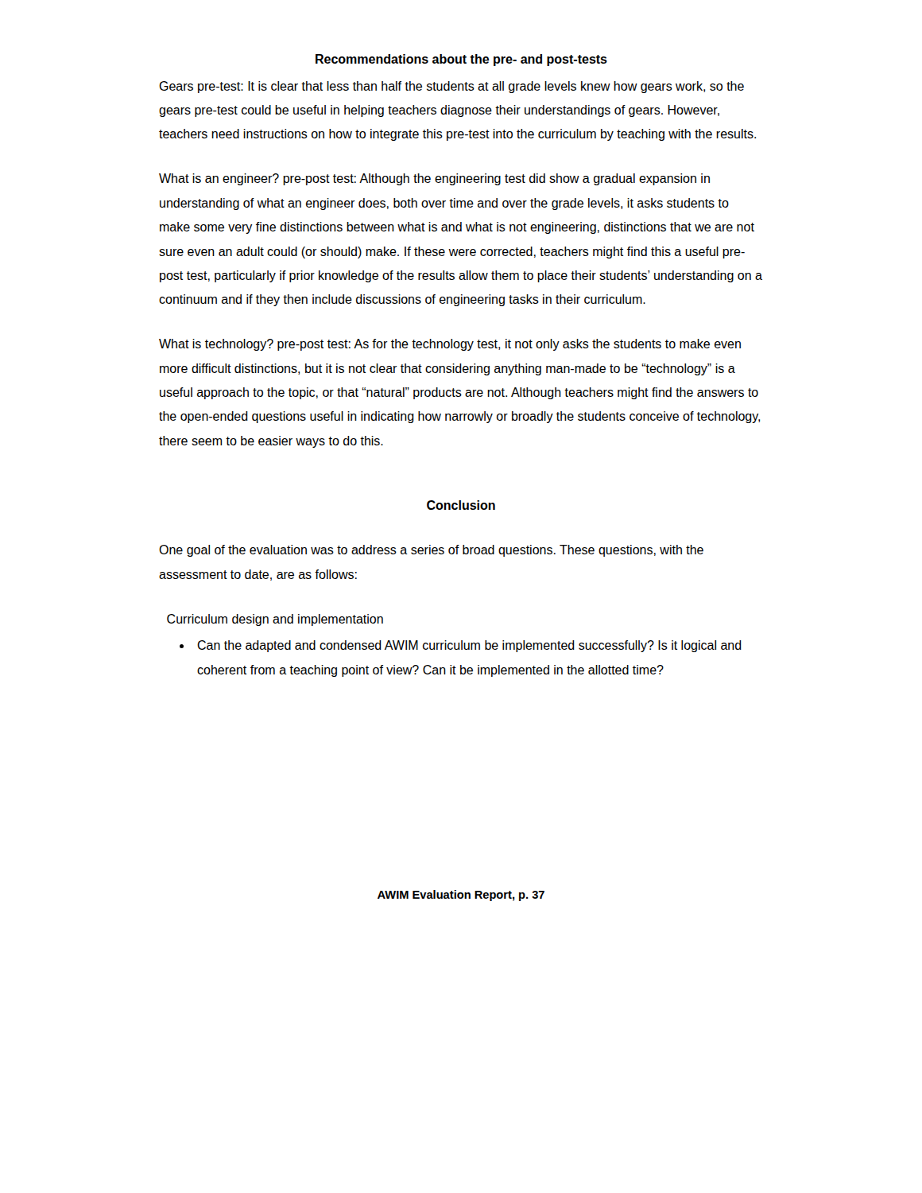Recommendations about the pre- and post-tests
Gears pre-test: It is clear that less than half the students at all grade levels knew how gears work, so the gears pre-test could be useful in helping teachers diagnose their understandings of gears. However, teachers need instructions on how to integrate this pre-test into the curriculum by teaching with the results.
What is an engineer? pre-post test: Although the engineering test did show a gradual expansion in understanding of what an engineer does, both over time and over the grade levels, it asks students to make some very fine distinctions between what is and what is not engineering, distinctions that we are not sure even an adult could (or should) make. If these were corrected, teachers might find this a useful pre-post test, particularly if prior knowledge of the results allow them to place their students’ understanding on a continuum and if they then include discussions of engineering tasks in their curriculum.
What is technology? pre-post test: As for the technology test, it not only asks the students to make even more difficult distinctions, but it is not clear that considering anything man-made to be “technology” is a useful approach to the topic, or that “natural” products are not. Although teachers might find the answers to the open-ended questions useful in indicating how narrowly or broadly the students conceive of technology, there seem to be easier ways to do this.
Conclusion
One goal of the evaluation was to address a series of broad questions. These questions, with the assessment to date, are as follows:
Curriculum design and implementation
Can the adapted and condensed AWIM curriculum be implemented successfully? Is it logical and coherent from a teaching point of view? Can it be implemented in the allotted time?
AWIM Evaluation Report, p. 37